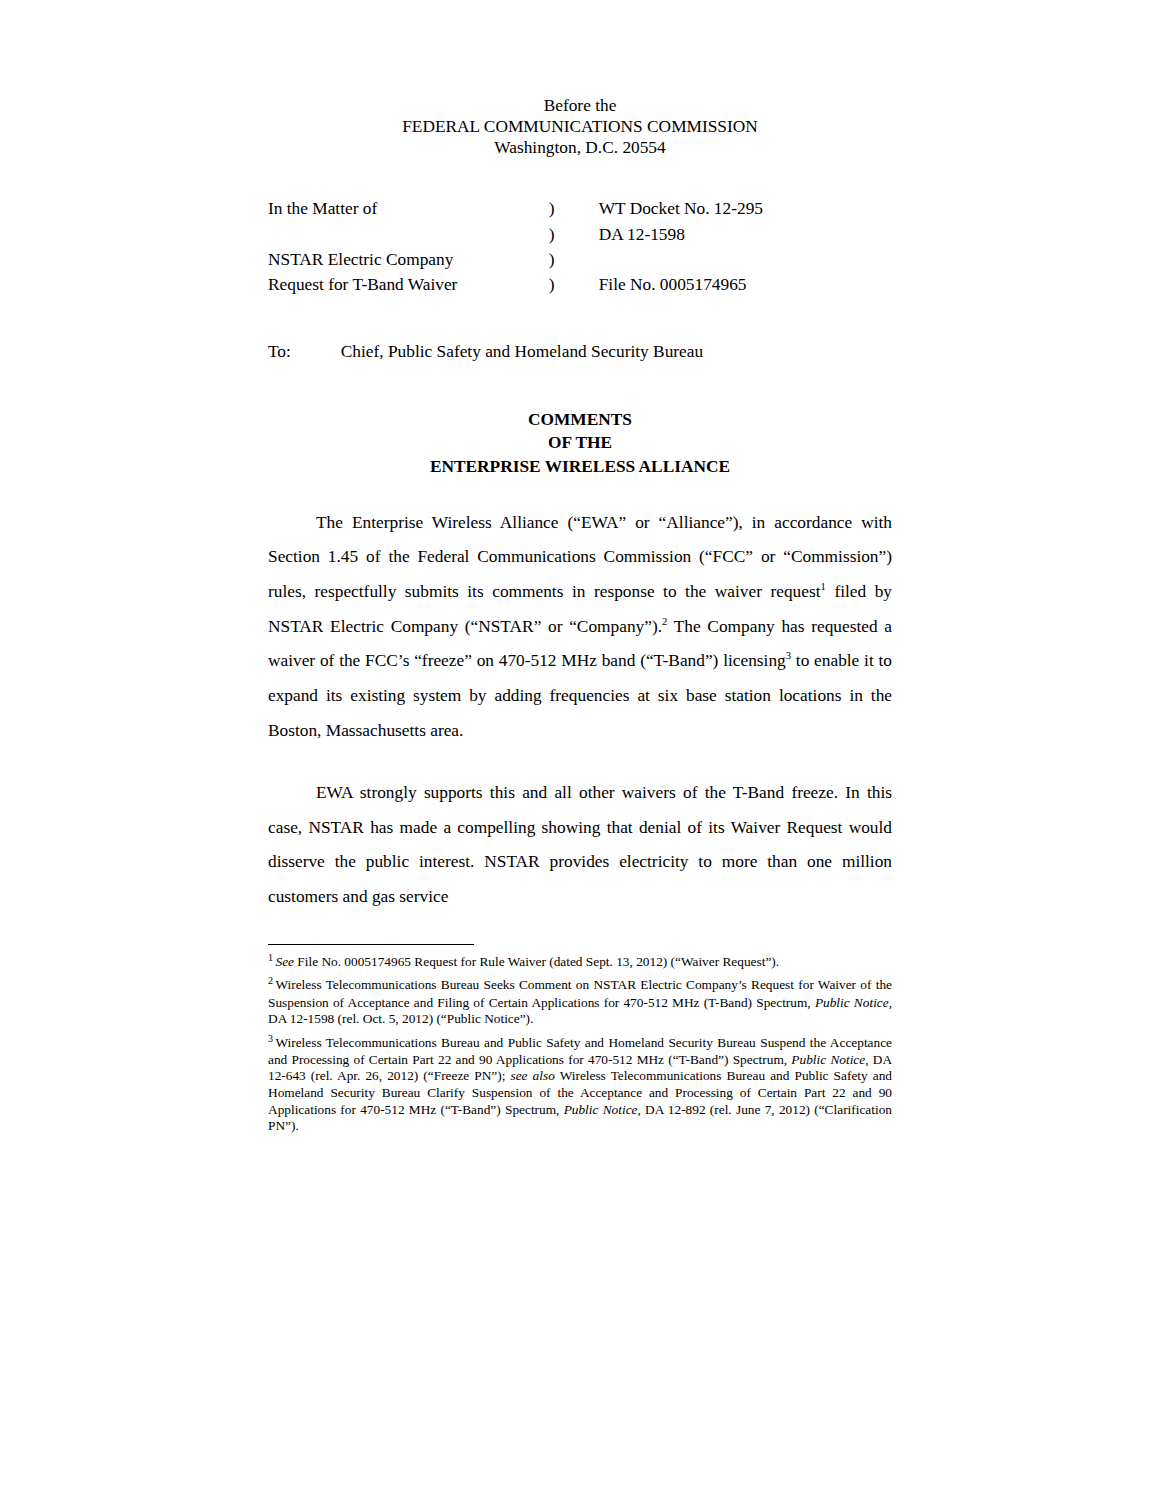Before the
FEDERAL COMMUNICATIONS COMMISSION
Washington, D.C. 20554
| In the Matter of | ) | WT Docket No. 12-295 |
| | ) | DA 12-1598 |
| NSTAR Electric Company | ) | |
| Request for T-Band Waiver | ) | File No. 0005174965 |
To: Chief, Public Safety and Homeland Security Bureau
COMMENTS
OF THE
ENTERPRISE WIRELESS ALLIANCE
The Enterprise Wireless Alliance (“EWA” or “Alliance”), in accordance with Section 1.45 of the Federal Communications Commission (“FCC” or “Commission”) rules, respectfully submits its comments in response to the waiver request1 filed by NSTAR Electric Company (“NSTAR” or “Company”).2 The Company has requested a waiver of the FCC’s “freeze” on 470-512 MHz band (“T-Band”) licensing3 to enable it to expand its existing system by adding frequencies at six base station locations in the Boston, Massachusetts area.
EWA strongly supports this and all other waivers of the T-Band freeze. In this case, NSTAR has made a compelling showing that denial of its Waiver Request would disserve the public interest. NSTAR provides electricity to more than one million customers and gas service
1 See File No. 0005174965 Request for Rule Waiver (dated Sept. 13, 2012) (“Waiver Request”).
2 Wireless Telecommunications Bureau Seeks Comment on NSTAR Electric Company’s Request for Waiver of the Suspension of Acceptance and Filing of Certain Applications for 470-512 MHz (T-Band) Spectrum, Public Notice, DA 12-1598 (rel. Oct. 5, 2012) (“Public Notice”).
3 Wireless Telecommunications Bureau and Public Safety and Homeland Security Bureau Suspend the Acceptance and Processing of Certain Part 22 and 90 Applications for 470-512 MHz (“T-Band”) Spectrum, Public Notice, DA 12-643 (rel. Apr. 26, 2012) (“Freeze PN”); see also Wireless Telecommunications Bureau and Public Safety and Homeland Security Bureau Clarify Suspension of the Acceptance and Processing of Certain Part 22 and 90 Applications for 470-512 MHz (“T-Band”) Spectrum, Public Notice, DA 12-892 (rel. June 7, 2012) (“Clarification PN”).